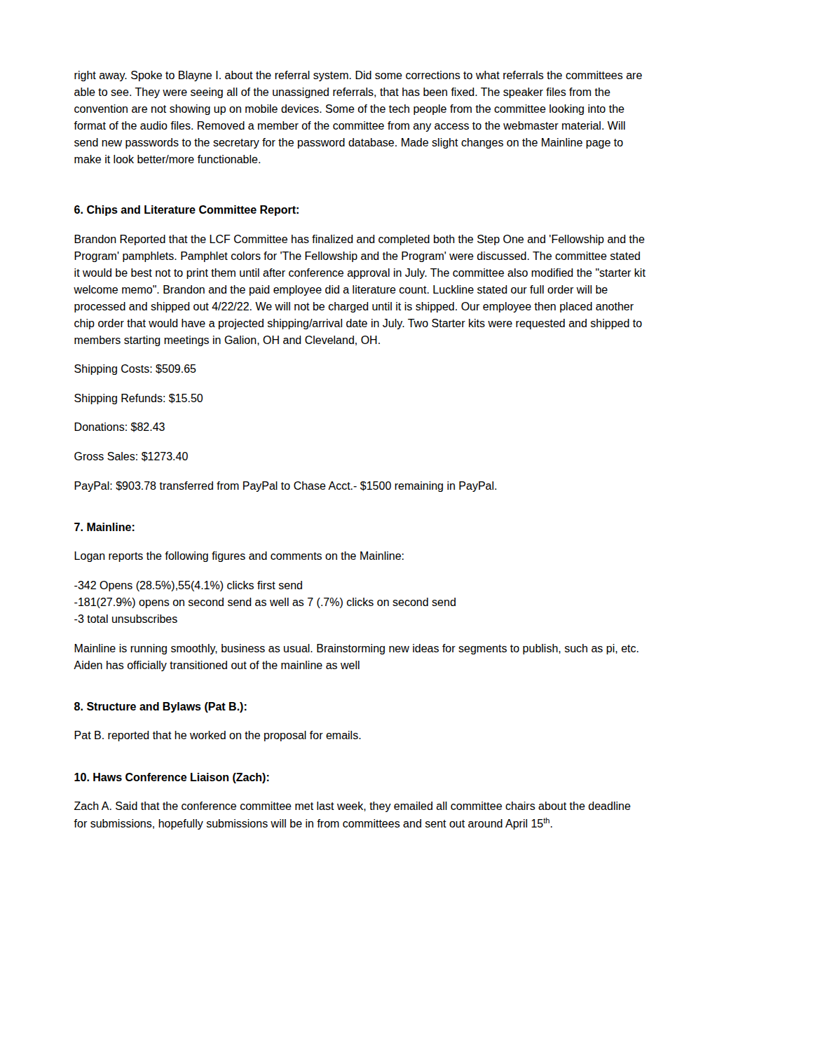right away. Spoke to Blayne I. about the referral system. Did some corrections to what referrals the committees are able to see. They were seeing all of the unassigned referrals, that has been fixed. The speaker files from the convention are not showing up on mobile devices. Some of the tech people from the committee looking into the format of the audio files. Removed a member of the committee from any access to the webmaster material. Will send new passwords to the secretary for the password database. Made slight changes on the Mainline page to make it look better/more functionable.
6. Chips and Literature Committee Report:
Brandon Reported that the LCF Committee has finalized and completed both the Step One and 'Fellowship and the Program' pamphlets. Pamphlet colors for 'The Fellowship and the Program' were discussed. The committee stated it would be best not to print them until after conference approval in July. The committee also modified the "starter kit welcome memo". Brandon and the paid employee did a literature count. Luckline stated our full order will be processed and shipped out 4/22/22. We will not be charged until it is shipped. Our employee then placed another chip order that would have a projected shipping/arrival date in July. Two Starter kits were requested and shipped to members starting meetings in Galion, OH and Cleveland, OH.
Shipping Costs: $509.65
Shipping Refunds: $15.50
Donations: $82.43
Gross Sales: $1273.40
PayPal: $903.78 transferred from PayPal to Chase Acct.- $1500 remaining in PayPal.
7. Mainline:
Logan reports the following figures and comments on the Mainline:
-342 Opens (28.5%),55(4.1%) clicks first send
-181(27.9%) opens on second send as well as 7 (.7%) clicks on second send
-3 total unsubscribes
Mainline is running smoothly, business as usual. Brainstorming new ideas for segments to publish, such as pi, etc. Aiden has officially transitioned out of the mainline as well
8. Structure and Bylaws (Pat B.):
Pat B. reported that he worked on the proposal for emails.
10. Haws Conference Liaison (Zach):
Zach A. Said that the conference committee met last week, they emailed all committee chairs about the deadline for submissions, hopefully submissions will be in from committees and sent out around April 15th.